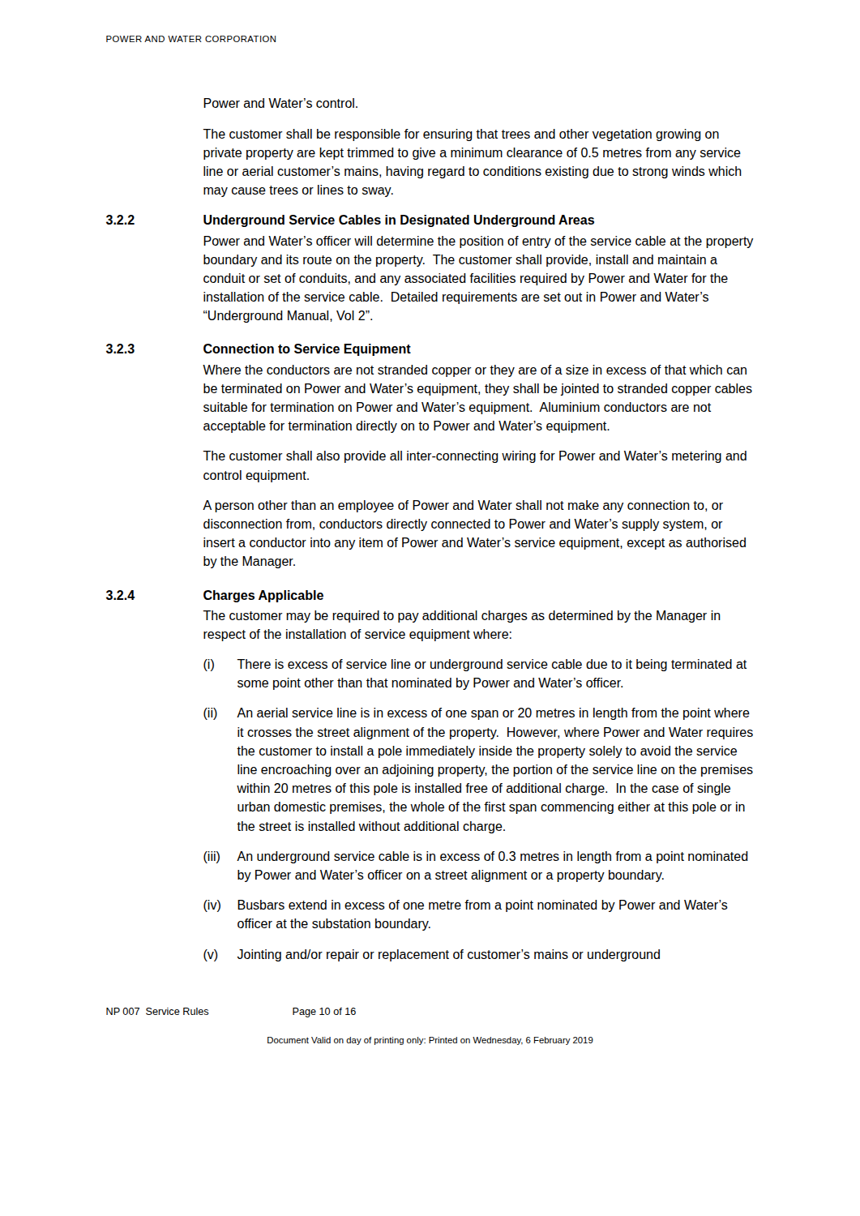POWER AND WATER CORPORATION
Power and Water’s control.
The customer shall be responsible for ensuring that trees and other vegetation growing on private property are kept trimmed to give a minimum clearance of 0.5 metres from any service line or aerial customer’s mains, having regard to conditions existing due to strong winds which may cause trees or lines to sway.
3.2.2
Underground Service Cables in Designated Underground Areas
Power and Water’s officer will determine the position of entry of the service cable at the property boundary and its route on the property. The customer shall provide, install and maintain a conduit or set of conduits, and any associated facilities required by Power and Water for the installation of the service cable. Detailed requirements are set out in Power and Water’s “Underground Manual, Vol 2”.
3.2.3
Connection to Service Equipment
Where the conductors are not stranded copper or they are of a size in excess of that which can be terminated on Power and Water’s equipment, they shall be jointed to stranded copper cables suitable for termination on Power and Water’s equipment. Aluminium conductors are not acceptable for termination directly on to Power and Water’s equipment.
The customer shall also provide all inter-connecting wiring for Power and Water’s metering and control equipment.
A person other than an employee of Power and Water shall not make any connection to, or disconnection from, conductors directly connected to Power and Water’s supply system, or insert a conductor into any item of Power and Water’s service equipment, except as authorised by the Manager.
3.2.4
Charges Applicable
The customer may be required to pay additional charges as determined by the Manager in respect of the installation of service equipment where:
(i) There is excess of service line or underground service cable due to it being terminated at some point other than that nominated by Power and Water’s officer.
(ii) An aerial service line is in excess of one span or 20 metres in length from the point where it crosses the street alignment of the property. However, where Power and Water requires the customer to install a pole immediately inside the property solely to avoid the service line encroaching over an adjoining property, the portion of the service line on the premises within 20 metres of this pole is installed free of additional charge. In the case of single urban domestic premises, the whole of the first span commencing either at this pole or in the street is installed without additional charge.
(iii) An underground service cable is in excess of 0.3 metres in length from a point nominated by Power and Water’s officer on a street alignment or a property boundary.
(iv) Busbars extend in excess of one metre from a point nominated by Power and Water’s officer at the substation boundary.
(v) Jointing and/or repair or replacement of customer’s mains or underground
NP 007 Service Rules Page 10 of 16
Document Valid on day of printing only: Printed on Wednesday, 6 February 2019